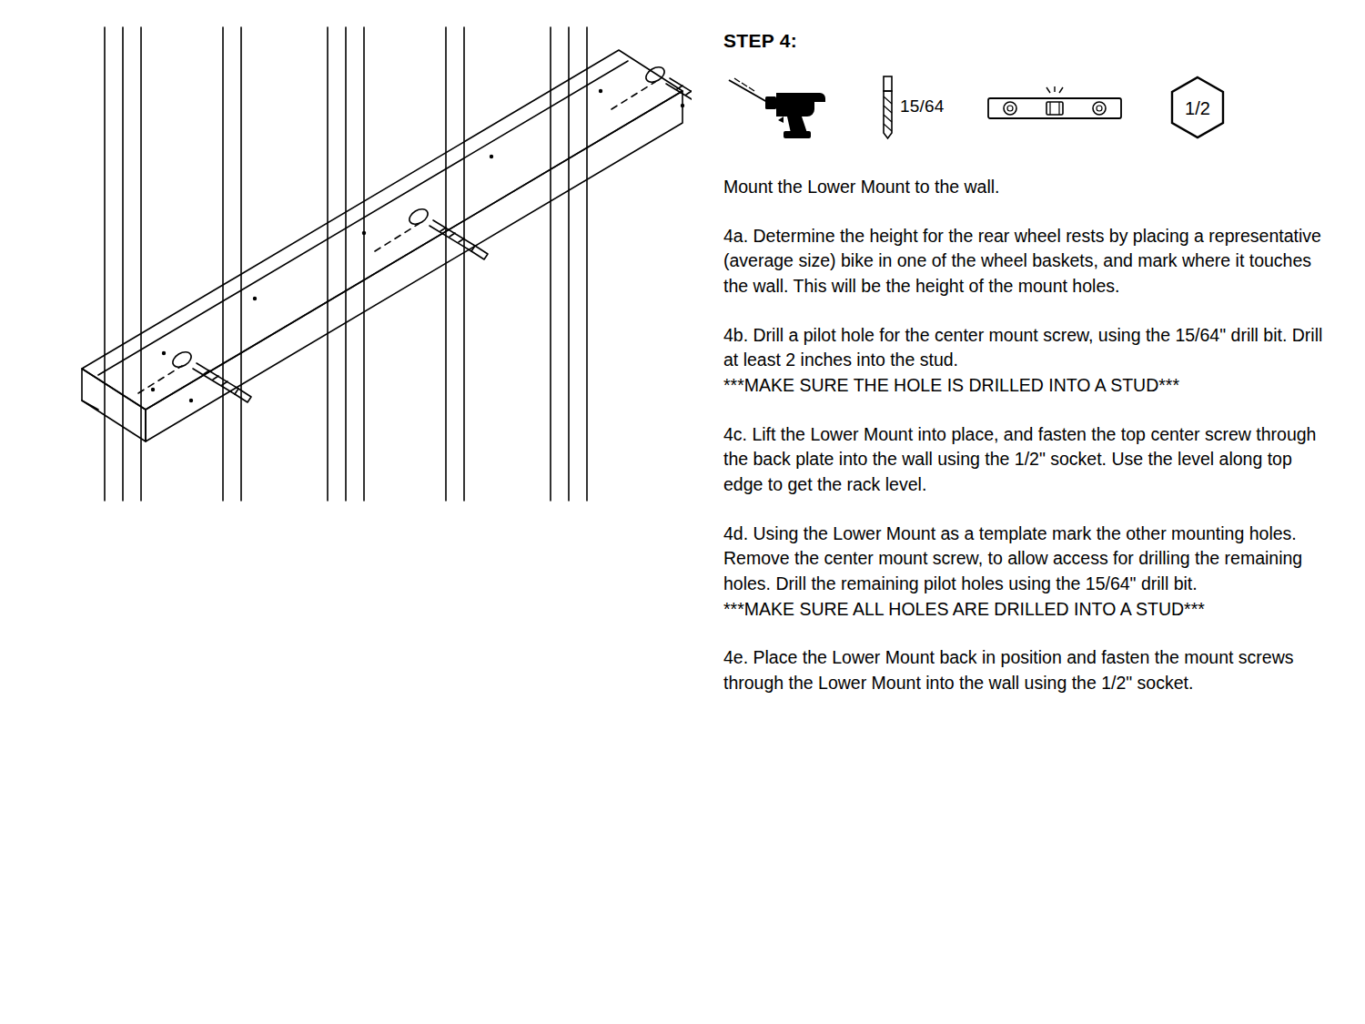STEP 4:
15/64
1/2
Mount the Lower Mount to the wall.
4a. Determine the height for the rear wheel rests by placing a representative (average size) bike in one of the wheel baskets, and mark where it touches the wall. This will be the height of the mount holes.
4b. Drill a pilot hole for the center mount screw, using the 15/64" drill bit. Drill at least 2 inches into the stud.
***MAKE SURE THE HOLE IS DRILLED INTO A STUD***
4c. Lift the Lower Mount into place, and fasten the top center screw through the back plate into the wall using the 1/2" socket. Use the level along top edge to get the rack level.
4d. Using the Lower Mount as a template mark the other mounting holes. Remove the center mount screw, to allow access for drilling the remaining holes. Drill the remaining pilot holes using the 15/64" drill bit.
***MAKE SURE ALL HOLES ARE DRILLED INTO A STUD***
4e. Place the Lower Mount back in position and fasten the mount screws through the Lower Mount into the wall using the 1/2" socket.